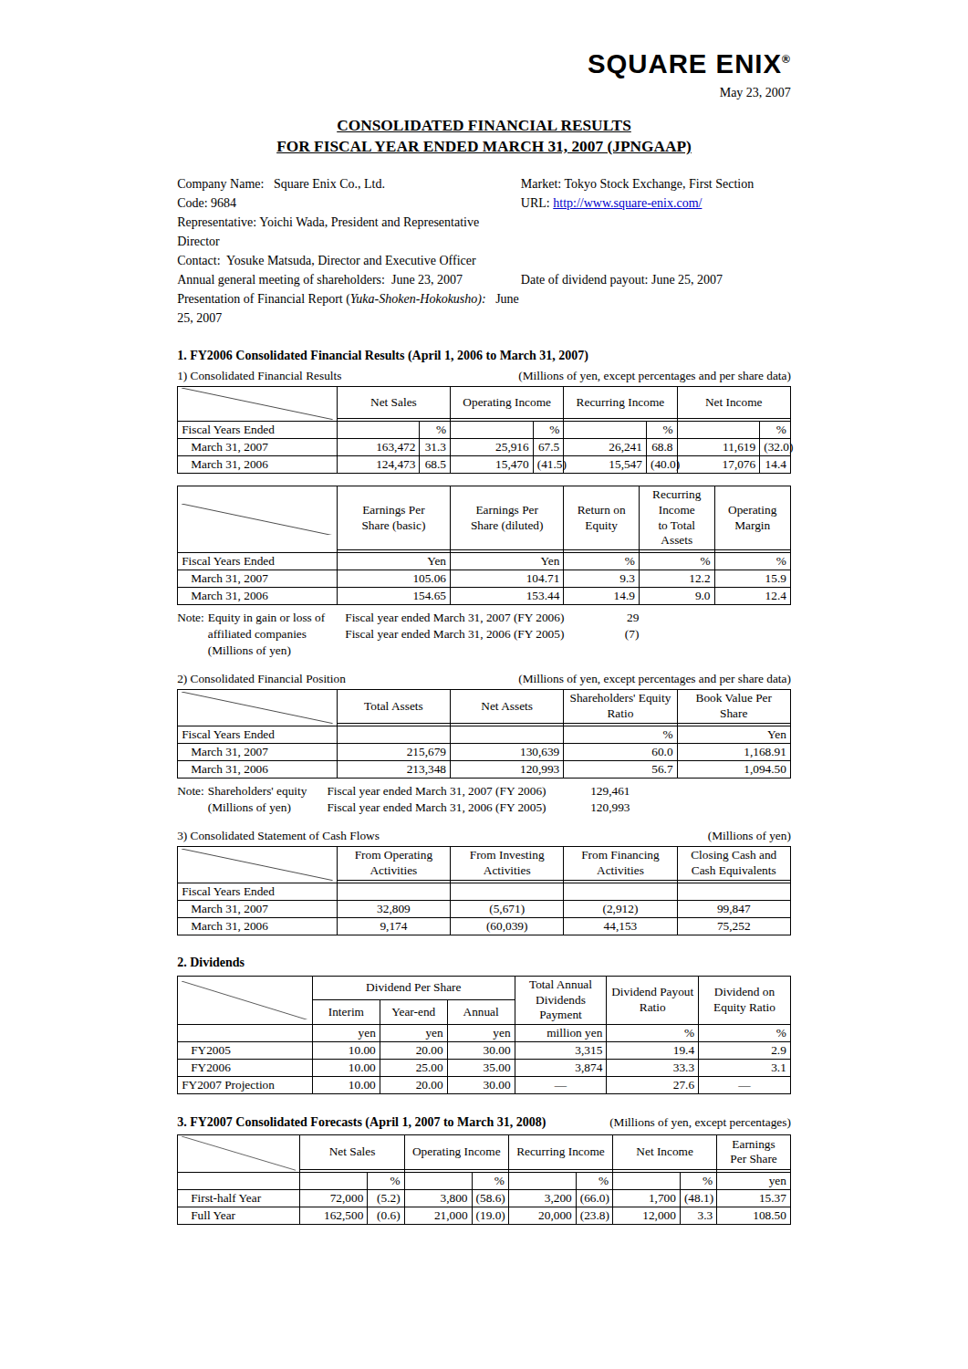SQUARE ENIX®
May 23, 2007
CONSOLIDATED FINANCIAL RESULTS
FOR FISCAL YEAR ENDED MARCH 31, 2007 (JPNGAAP)
| Company Name: Square Enix Co., Ltd. | Market: Tokyo Stock Exchange, First Section |
| Code: 9684 | URL: http://www.square-enix.com/ |
| Representative: Yoichi Wada, President and Representative Director | |
| Contact: Yosuke Matsuda, Director and Executive Officer | |
| Annual general meeting of shareholders: June 23, 2007 | Date of dividend payout: June 25, 2007 |
| Presentation of Financial Report ( Yuka-Shoken-Hokokusho): June 25, 2007 | |
1. FY2006 Consolidated Financial Results (April 1, 2006 to March 31, 2007)
1) Consolidated Financial Results (Millions of yen, except percentages and per share data)
| | Net Sales | Operating Income | Recurring Income | Net Income |
| Fiscal Years Ended | | % | | % | | % | | % |
| March 31, 2007 | 163,472 | 31.3 | 25,916 | 67.5 | 26,241 | 68.8 | 11,619 | (32.0) |
| March 31, 2006 | 124,473 | 68.5 | 15,470 | (41.5) | 15,547 | (40.0) | 17,076 | 14.4 |
| | Earnings Per Share (basic) | Earnings Per Share (diluted) | Return on Equity | Recurring Income to Total Assets | Operating Margin |
| Fiscal Years Ended | Yen | Yen | % | % | % |
| March 31, 2007 | 105.06 | 104.71 | 9.3 | 12.2 | 15.9 |
| March 31, 2006 | 154.65 | 153.44 | 14.9 | 9.0 | 12.4 |
| Note: | Equity in gain or loss of | Fiscal year ended March 31, 2007 (FY 2006) | 29 |
| | affiliated companies | Fiscal year ended March 31, 2006 (FY 2005) | (7) |
| | (Millions of yen) | | |
2) Consolidated Financial Position (Millions of yen, except percentages and per share data)
| | Total Assets | Net Assets | Shareholders' Equity Ratio | Book Value Per Share |
| Fiscal Years Ended | | | % | Yen |
| March 31, 2007 | 215,679 | 130,639 | 60.0 | 1,168.91 |
| March 31, 2006 | 213,348 | 120,993 | 56.7 | 1,094.50 |
| Note: | Shareholders' equity | Fiscal year ended March 31, 2007 (FY 2006) | 129,461 |
| | (Millions of yen) | Fiscal year ended March 31, 2006 (FY 2005) | 120,993 |
3) Consolidated Statement of Cash Flows (Millions of yen)
| | From Operating Activities | From Investing Activities | From Financing Activities | Closing Cash and Cash Equivalents |
| Fiscal Years Ended | | | | |
| March 31, 2007 | 32,809 | (5,671) | (2,912) | 99,847 |
| March 31, 2006 | 9,174 | (60,039) | 44,153 | 75,252 |
2. Dividends
| | Dividend Per Share | Total Annual Dividends Payment | Dividend Payout Ratio | Dividend on Equity Ratio |
| Interim | Year-end | Annual |
| | yen | yen | yen | million yen | % | % |
| FY2005 | 10.00 | 20.00 | 30.00 | 3,315 | 19.4 | 2.9 |
| FY2006 | 10.00 | 25.00 | 35.00 | 3,874 | 33.3 | 3.1 |
| FY2007 Projection | 10.00 | 20.00 | 30.00 | — | 27.6 | — |
3. FY2007 Consolidated Forecasts (April 1, 2007 to March 31, 2008)(Millions of yen, except percentages)
| | Net Sales | Operating Income | Recurring Income | Net Income | Earnings Per Share |
| | | % | | % | | % | | % | yen |
| First-half Year | 72,000 | (5.2) | 3,800 | (58.6) | 3,200 | (66.0) | 1,700 | (48.1) | 15.37 |
| Full Year | 162,500 | (0.6) | 21,000 | (19.0) | 20,000 | (23.8) | 12,000 | 3.3 | 108.50 |